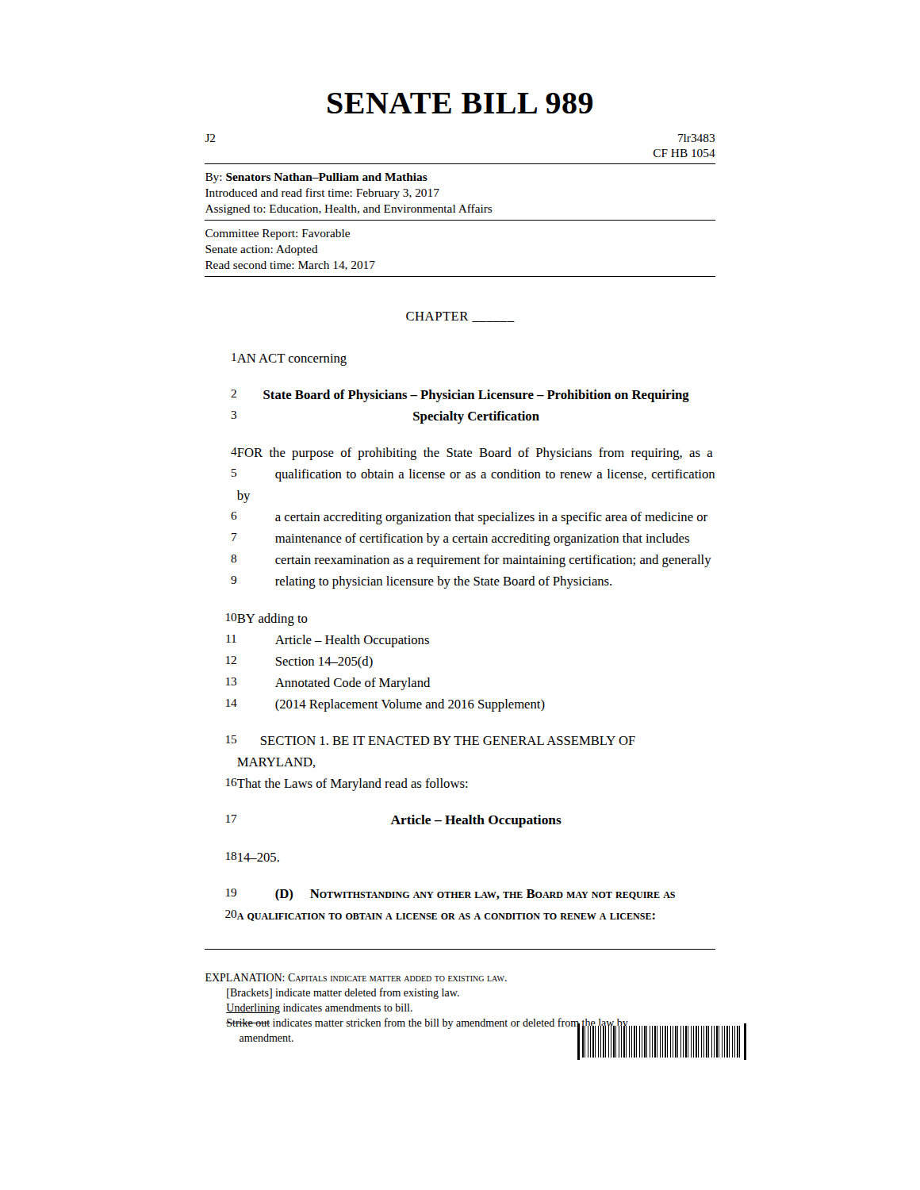SENATE BILL 989
J2
7lr3483
CF HB 1054
By: Senators Nathan–Pulliam and Mathias
Introduced and read first time: February 3, 2017
Assigned to: Education, Health, and Environmental Affairs
Committee Report: Favorable
Senate action: Adopted
Read second time: March 14, 2017
CHAPTER ______
| 1 | AN ACT concerning |
| 2 | State Board of Physicians – Physician Licensure – Prohibition on Requiring |
| 3 | Specialty Certification |
| 4 | FOR the purpose of prohibiting the State Board of Physicians from requiring, as a |
| 5 | qualification to obtain a license or as a condition to renew a license, certification by |
| 6 | a certain accrediting organization that specializes in a specific area of medicine or |
| 7 | maintenance of certification by a certain accrediting organization that includes |
| 8 | certain reexamination as a requirement for maintaining certification; and generally |
| 9 | relating to physician licensure by the State Board of Physicians. |
| 10 | BY adding to |
| 11 | Article – Health Occupations |
| 12 | Section 14–205(d) |
| 13 | Annotated Code of Maryland |
| 14 | (2014 Replacement Volume and 2016 Supplement) |
| 15 | SECTION 1. BE IT ENACTED BY THE GENERAL ASSEMBLY OF MARYLAND, |
| 16 | That the Laws of Maryland read as follows: |
| 17 | Article – Health Occupations |
| 18 | 14–205. |
| 19 | (D) Notwithstanding any other law, the Board may not require as |
| 20 | a qualification to obtain a license or as a condition to renew a license: |
EXPLANATION: Capitals indicate matter added to existing law.
[Brackets] indicate matter deleted from existing law.
Underlining indicates amendments to bill.
Strike out indicates matter stricken from the bill by amendment or deleted from the law by
amendment.